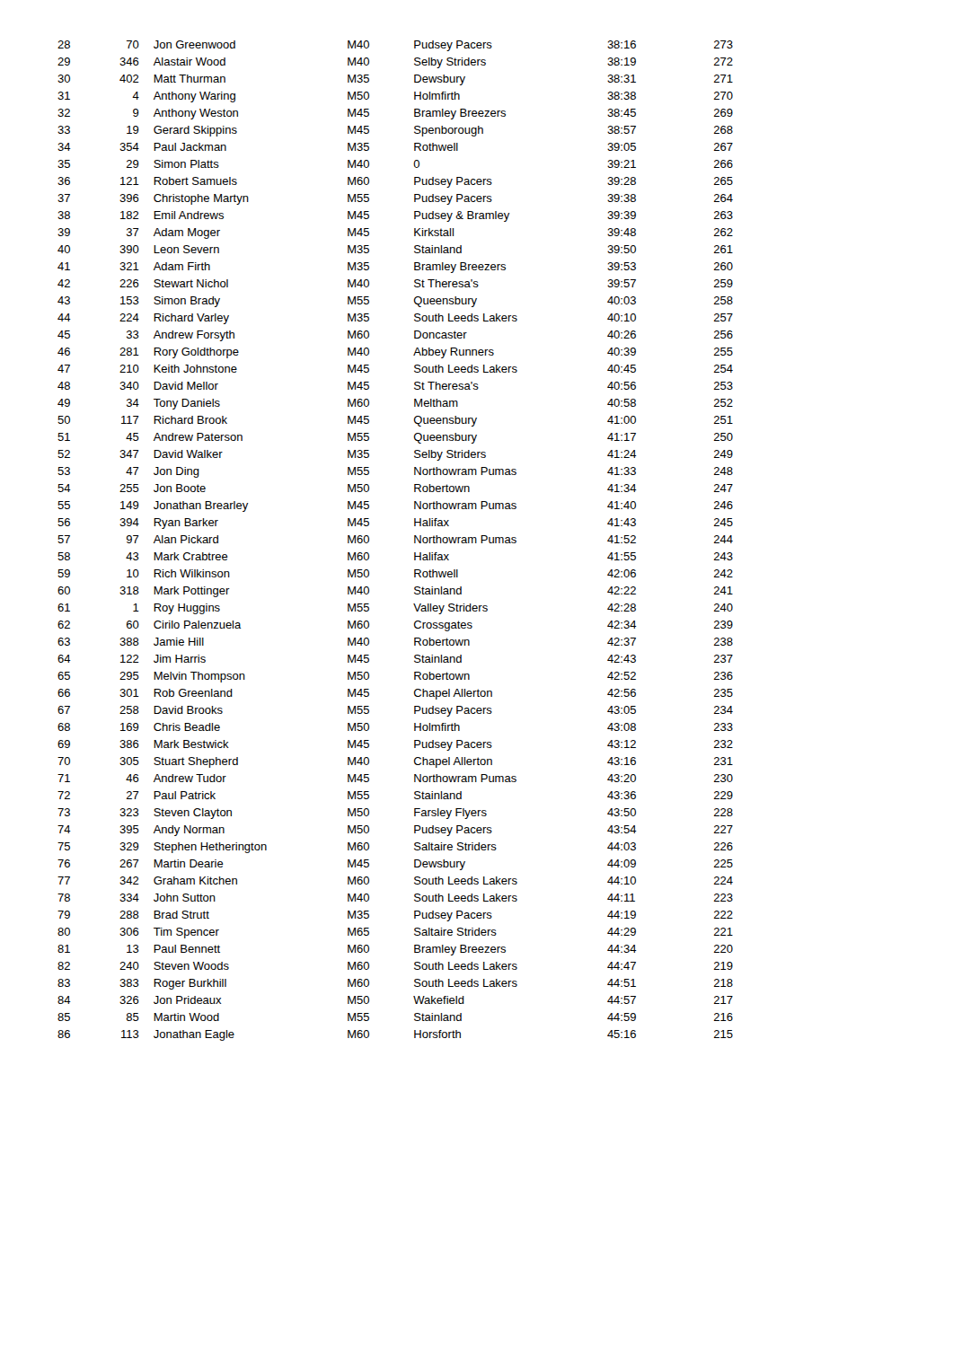| 28 | 70 | Jon Greenwood | M40 | Pudsey Pacers | 38:16 | 273 |
| 29 | 346 | Alastair Wood | M40 | Selby Striders | 38:19 | 272 |
| 30 | 402 | Matt Thurman | M35 | Dewsbury | 38:31 | 271 |
| 31 | 4 | Anthony Waring | M50 | Holmfirth | 38:38 | 270 |
| 32 | 9 | Anthony Weston | M45 | Bramley Breezers | 38:45 | 269 |
| 33 | 19 | Gerard Skippins | M45 | Spenborough | 38:57 | 268 |
| 34 | 354 | Paul Jackman | M35 | Rothwell | 39:05 | 267 |
| 35 | 29 | Simon Platts | M40 | 0 | 39:21 | 266 |
| 36 | 121 | Robert Samuels | M60 | Pudsey Pacers | 39:28 | 265 |
| 37 | 396 | Christophe Martyn | M55 | Pudsey Pacers | 39:38 | 264 |
| 38 | 182 | Emil Andrews | M45 | Pudsey & Bramley | 39:39 | 263 |
| 39 | 37 | Adam Moger | M45 | Kirkstall | 39:48 | 262 |
| 40 | 390 | Leon Severn | M35 | Stainland | 39:50 | 261 |
| 41 | 321 | Adam Firth | M35 | Bramley Breezers | 39:53 | 260 |
| 42 | 226 | Stewart Nichol | M40 | St Theresa's | 39:57 | 259 |
| 43 | 153 | Simon Brady | M55 | Queensbury | 40:03 | 258 |
| 44 | 224 | Richard Varley | M35 | South Leeds Lakers | 40:10 | 257 |
| 45 | 33 | Andrew Forsyth | M60 | Doncaster | 40:26 | 256 |
| 46 | 281 | Rory Goldthorpe | M40 | Abbey Runners | 40:39 | 255 |
| 47 | 210 | Keith Johnstone | M45 | South Leeds Lakers | 40:45 | 254 |
| 48 | 340 | David Mellor | M45 | St Theresa's | 40:56 | 253 |
| 49 | 34 | Tony Daniels | M60 | Meltham | 40:58 | 252 |
| 50 | 117 | Richard Brook | M45 | Queensbury | 41:00 | 251 |
| 51 | 45 | Andrew Paterson | M55 | Queensbury | 41:17 | 250 |
| 52 | 347 | David Walker | M35 | Selby Striders | 41:24 | 249 |
| 53 | 47 | Jon Ding | M55 | Northowram Pumas | 41:33 | 248 |
| 54 | 255 | Jon Boote | M50 | Robertown | 41:34 | 247 |
| 55 | 149 | Jonathan Brearley | M45 | Northowram Pumas | 41:40 | 246 |
| 56 | 394 | Ryan Barker | M45 | Halifax | 41:43 | 245 |
| 57 | 97 | Alan Pickard | M60 | Northowram Pumas | 41:52 | 244 |
| 58 | 43 | Mark Crabtree | M60 | Halifax | 41:55 | 243 |
| 59 | 10 | Rich Wilkinson | M50 | Rothwell | 42:06 | 242 |
| 60 | 318 | Mark Pottinger | M40 | Stainland | 42:22 | 241 |
| 61 | 1 | Roy Huggins | M55 | Valley Striders | 42:28 | 240 |
| 62 | 60 | Cirilo Palenzuela | M60 | Crossgates | 42:34 | 239 |
| 63 | 388 | Jamie Hill | M40 | Robertown | 42:37 | 238 |
| 64 | 122 | Jim Harris | M45 | Stainland | 42:43 | 237 |
| 65 | 295 | Melvin Thompson | M50 | Robertown | 42:52 | 236 |
| 66 | 301 | Rob Greenland | M45 | Chapel Allerton | 42:56 | 235 |
| 67 | 258 | David Brooks | M55 | Pudsey Pacers | 43:05 | 234 |
| 68 | 169 | Chris Beadle | M50 | Holmfirth | 43:08 | 233 |
| 69 | 386 | Mark Bestwick | M45 | Pudsey Pacers | 43:12 | 232 |
| 70 | 305 | Stuart Shepherd | M40 | Chapel Allerton | 43:16 | 231 |
| 71 | 46 | Andrew Tudor | M45 | Northowram Pumas | 43:20 | 230 |
| 72 | 27 | Paul Patrick | M55 | Stainland | 43:36 | 229 |
| 73 | 323 | Steven Clayton | M50 | Farsley Flyers | 43:50 | 228 |
| 74 | 395 | Andy Norman | M50 | Pudsey Pacers | 43:54 | 227 |
| 75 | 329 | Stephen Hetherington | M60 | Saltaire Striders | 44:03 | 226 |
| 76 | 267 | Martin Dearie | M45 | Dewsbury | 44:09 | 225 |
| 77 | 342 | Graham Kitchen | M60 | South Leeds Lakers | 44:10 | 224 |
| 78 | 334 | John Sutton | M40 | South Leeds Lakers | 44:11 | 223 |
| 79 | 288 | Brad Strutt | M35 | Pudsey Pacers | 44:19 | 222 |
| 80 | 306 | Tim Spencer | M65 | Saltaire Striders | 44:29 | 221 |
| 81 | 13 | Paul Bennett | M60 | Bramley Breezers | 44:34 | 220 |
| 82 | 240 | Steven Woods | M60 | South Leeds Lakers | 44:47 | 219 |
| 83 | 383 | Roger Burkhill | M60 | South Leeds Lakers | 44:51 | 218 |
| 84 | 326 | Jon Prideaux | M50 | Wakefield | 44:57 | 217 |
| 85 | 85 | Martin Wood | M55 | Stainland | 44:59 | 216 |
| 86 | 113 | Jonathan Eagle | M60 | Horsforth | 45:16 | 215 |